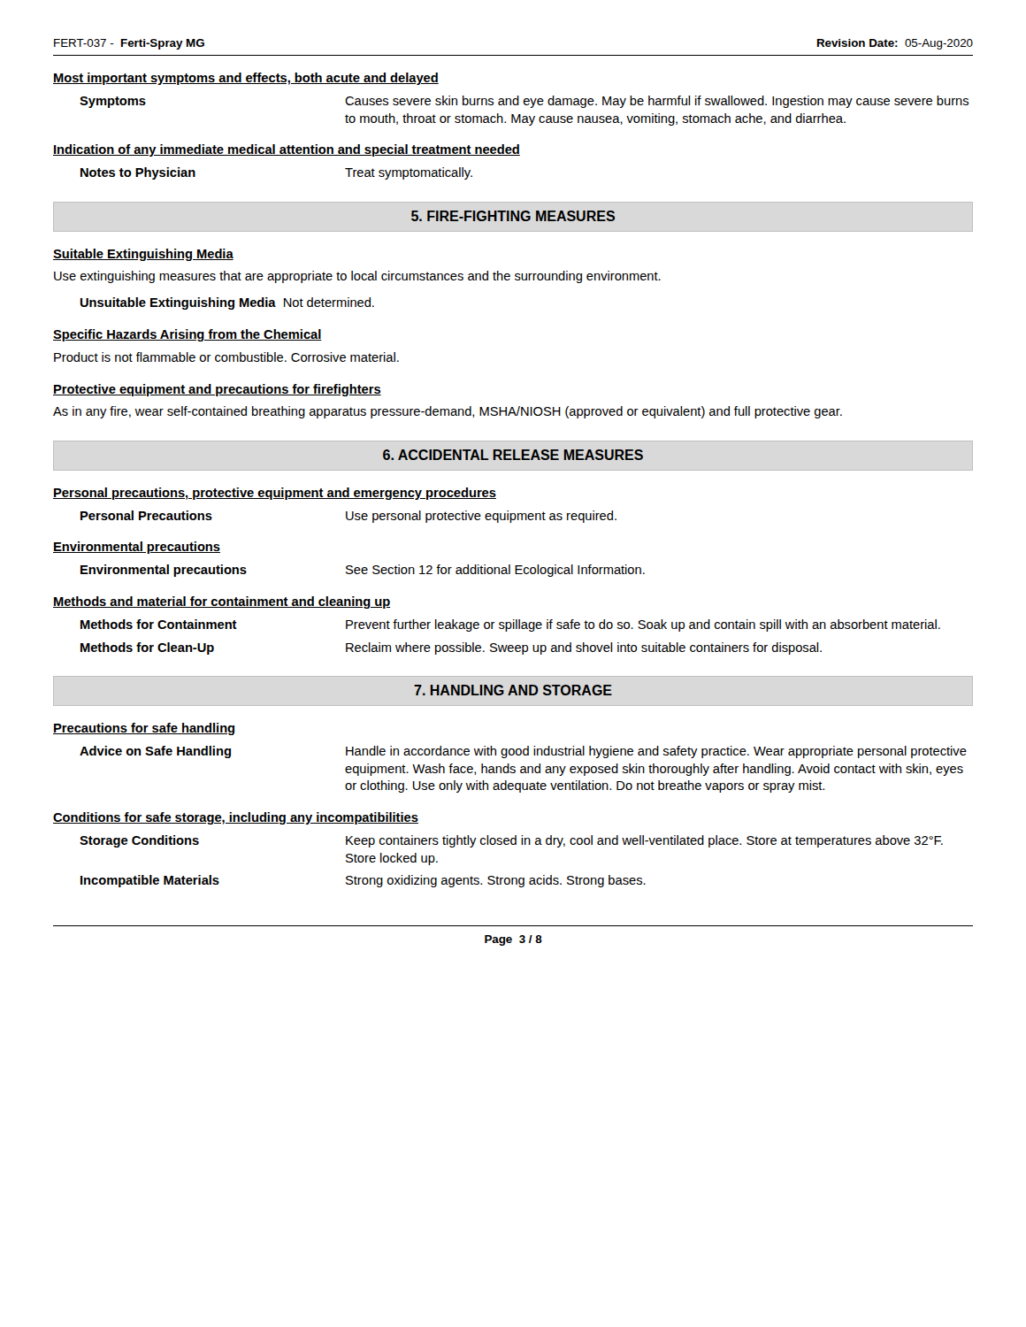FERT-037 - Ferti-Spray MG
Revision Date: 05-Aug-2020
Most important symptoms and effects, both acute and delayed
Symptoms
Causes severe skin burns and eye damage. May be harmful if swallowed. Ingestion may cause severe burns to mouth, throat or stomach. May cause nausea, vomiting, stomach ache, and diarrhea.
Indication of any immediate medical attention and special treatment needed
Notes to Physician
Treat symptomatically.
5. FIRE-FIGHTING MEASURES
Suitable Extinguishing Media
Use extinguishing measures that are appropriate to local circumstances and the surrounding environment.
Unsuitable Extinguishing Media Not determined.
Specific Hazards Arising from the Chemical
Product is not flammable or combustible. Corrosive material.
Protective equipment and precautions for firefighters
As in any fire, wear self-contained breathing apparatus pressure-demand, MSHA/NIOSH (approved or equivalent) and full protective gear.
6. ACCIDENTAL RELEASE MEASURES
Personal precautions, protective equipment and emergency procedures
Personal Precautions
Use personal protective equipment as required.
Environmental precautions
Environmental precautions
See Section 12 for additional Ecological Information.
Methods and material for containment and cleaning up
Methods for Containment
Prevent further leakage or spillage if safe to do so. Soak up and contain spill with an absorbent material.
Methods for Clean-Up
Reclaim where possible. Sweep up and shovel into suitable containers for disposal.
7. HANDLING AND STORAGE
Precautions for safe handling
Advice on Safe Handling
Handle in accordance with good industrial hygiene and safety practice. Wear appropriate personal protective equipment. Wash face, hands and any exposed skin thoroughly after handling. Avoid contact with skin, eyes or clothing. Use only with adequate ventilation. Do not breathe vapors or spray mist.
Conditions for safe storage, including any incompatibilities
Storage Conditions
Keep containers tightly closed in a dry, cool and well-ventilated place. Store at temperatures above 32°F. Store locked up.
Incompatible Materials
Strong oxidizing agents. Strong acids. Strong bases.
Page 3 / 8